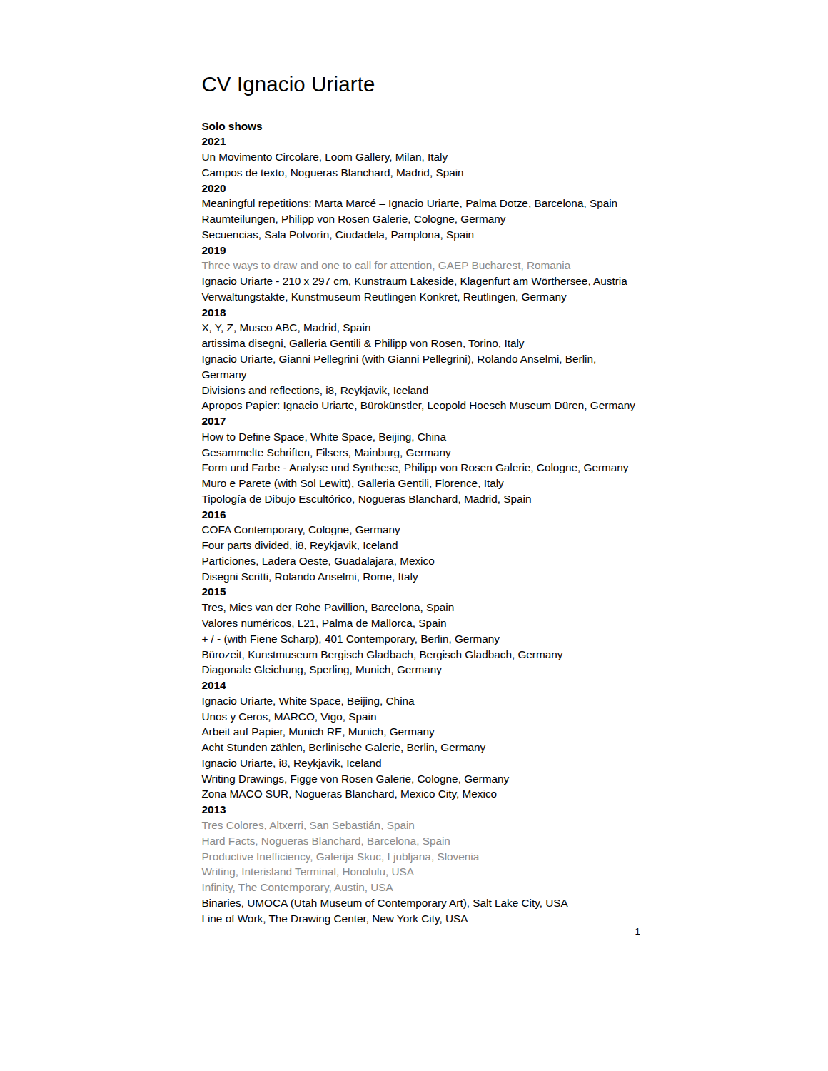CV Ignacio Uriarte
Solo shows
2021
Un Movimento Circolare, Loom Gallery, Milan, Italy
Campos de texto, Nogueras Blanchard, Madrid, Spain
2020
Meaningful repetitions: Marta Marcé – Ignacio Uriarte, Palma Dotze, Barcelona, Spain
Raumteilungen, Philipp von Rosen Galerie, Cologne, Germany
Secuencias, Sala Polvorín, Ciudadela, Pamplona, Spain
2019
Three ways to draw and one to call for attention, GAEP Bucharest, Romania
Ignacio Uriarte - 210 x 297 cm, Kunstraum Lakeside, Klagenfurt am Wörthersee, Austria
Verwaltungstakte, Kunstmuseum Reutlingen Konkret, Reutlingen, Germany
2018
X, Y, Z, Museo ABC, Madrid, Spain
artissima disegni, Galleria Gentili & Philipp von Rosen, Torino, Italy
Ignacio Uriarte, Gianni Pellegrini (with Gianni Pellegrini), Rolando Anselmi, Berlin, Germany
Divisions and reflections, i8, Reykjavik, Iceland
Apropos Papier: Ignacio Uriarte, Bürokünstler, Leopold Hoesch Museum Düren, Germany
2017
How to Define Space, White Space, Beijing, China
Gesammelte Schriften, Filsers, Mainburg, Germany
Form und Farbe - Analyse und Synthese, Philipp von Rosen Galerie, Cologne, Germany
Muro e Parete (with Sol Lewitt), Galleria Gentili, Florence, Italy
Tipología de Dibujo Escultórico, Nogueras Blanchard, Madrid, Spain
2016
COFA Contemporary, Cologne, Germany
Four parts divided, i8, Reykjavik, Iceland
Particiones, Ladera Oeste, Guadalajara, Mexico
Disegni Scritti, Rolando Anselmi, Rome, Italy
2015
Tres, Mies van der Rohe Pavillion, Barcelona, Spain
Valores numéricos, L21, Palma de Mallorca, Spain
+ / - (with Fiene Scharp), 401 Contemporary, Berlin, Germany
Bürozeit, Kunstmuseum Bergisch Gladbach, Bergisch Gladbach, Germany
Diagonale Gleichung, Sperling, Munich, Germany
2014
Ignacio Uriarte, White Space, Beijing, China
Unos y Ceros, MARCO, Vigo, Spain
Arbeit auf Papier, Munich RE, Munich, Germany
Acht Stunden zählen, Berlinische Galerie, Berlin, Germany
Ignacio Uriarte, i8, Reykjavik, Iceland
Writing Drawings, Figge von Rosen Galerie, Cologne, Germany
Zona MACO SUR, Nogueras Blanchard, Mexico City, Mexico
2013
Tres Colores, Altxerri, San Sebastián, Spain
Hard Facts, Nogueras Blanchard, Barcelona, Spain
Productive Inefficiency, Galerija Skuc, Ljubljana, Slovenia
Writing, Interisland Terminal, Honolulu, USA
Infinity, The Contemporary, Austin, USA
Binaries, UMOCA (Utah Museum of Contemporary Art), Salt Lake City, USA
Line of Work, The Drawing Center, New York City, USA
1